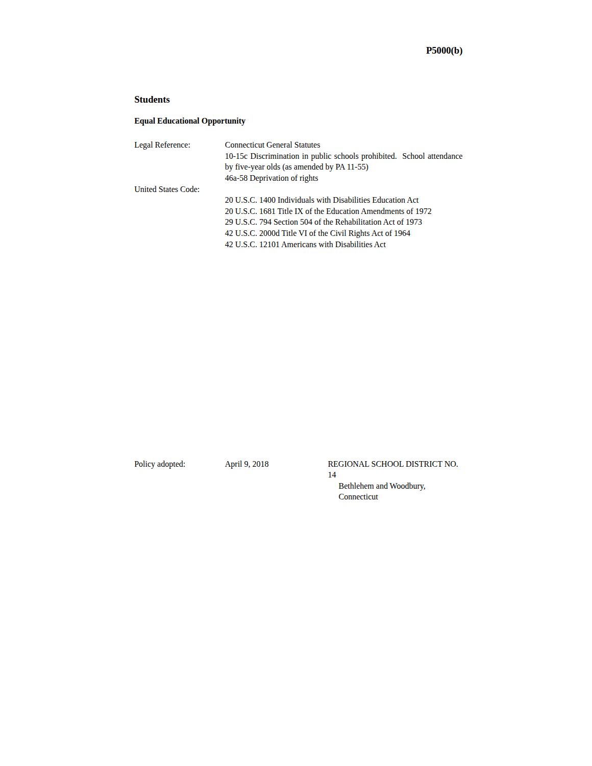P5000(b)
Students
Equal Educational Opportunity
| Legal Reference: | Connecticut General Statutes |
| | 10-15c Discrimination in public schools prohibited. School attendance by five-year olds (as amended by PA 11-55) |
| | 46a-58 Deprivation of rights |
| United States Code: | |
| | 20 U.S.C. 1400 Individuals with Disabilities Education Act 20 U.S.C. 1681 Title IX of the Education Amendments of 1972 29 U.S.C. 794 Section 504 of the Rehabilitation Act of 1973 42 U.S.C. 2000d Title VI of the Civil Rights Act of 1964 42 U.S.C. 12101 Americans with Disabilities Act |
| Policy adopted: | April 9, 2018 | REGIONAL SCHOOL DISTRICT NO. 14 Bethlehem and Woodbury, Connecticut |